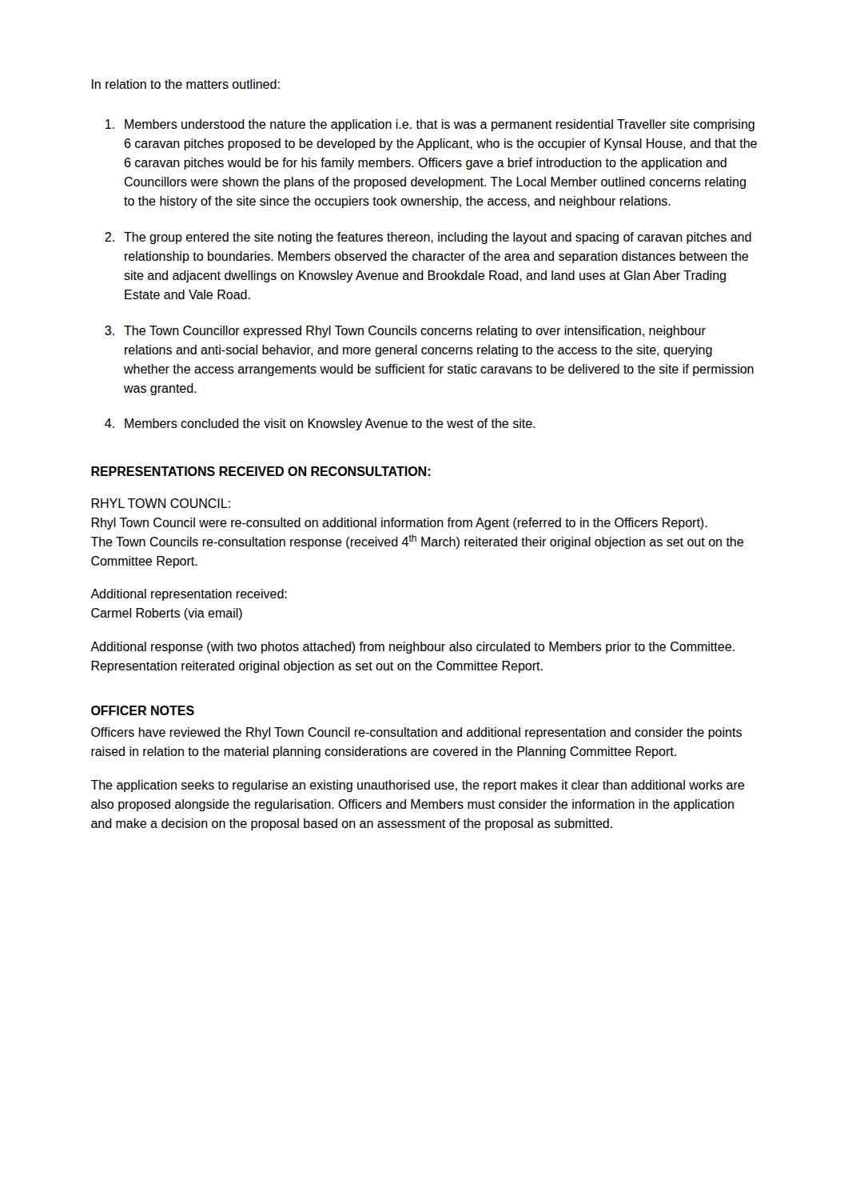In relation to the matters outlined:
Members understood the nature the application i.e. that is was a permanent residential Traveller site comprising 6 caravan pitches proposed to be developed by the Applicant, who is the occupier of Kynsal House, and that the 6 caravan pitches would be for his family members. Officers gave a brief introduction to the application and Councillors were shown the plans of the proposed development. The Local Member outlined concerns relating to the history of the site since the occupiers took ownership, the access, and neighbour relations.
The group entered the site noting the features thereon, including the layout and spacing of caravan pitches and relationship to boundaries. Members observed the character of the area and separation distances between the site and adjacent dwellings on Knowsley Avenue and Brookdale Road, and land uses at Glan Aber Trading Estate and Vale Road.
The Town Councillor expressed Rhyl Town Councils concerns relating to over intensification, neighbour relations and anti-social behavior, and more general concerns relating to the access to the site, querying whether the access arrangements would be sufficient for static caravans to be delivered to the site if permission was granted.
Members concluded the visit on Knowsley Avenue to the west of the site.
Representations received on reconsultation:
RHYL TOWN COUNCIL:
Rhyl Town Council were re-consulted on additional information from Agent (referred to in the Officers Report).
The Town Councils re-consultation response (received 4th March) reiterated their original objection as set out on the Committee Report.
Additional representation received:
Carmel Roberts (via email)
Additional response (with two photos attached) from neighbour also circulated to Members prior to the Committee. Representation reiterated original objection as set out on the Committee Report.
Officer notes
Officers have reviewed the Rhyl Town Council re-consultation and additional representation and consider the points raised in relation to the material planning considerations are covered in the Planning Committee Report.
The application seeks to regularise an existing unauthorised use, the report makes it clear than additional works are also proposed alongside the regularisation. Officers and Members must consider the information in the application and make a decision on the proposal based on an assessment of the proposal as submitted.